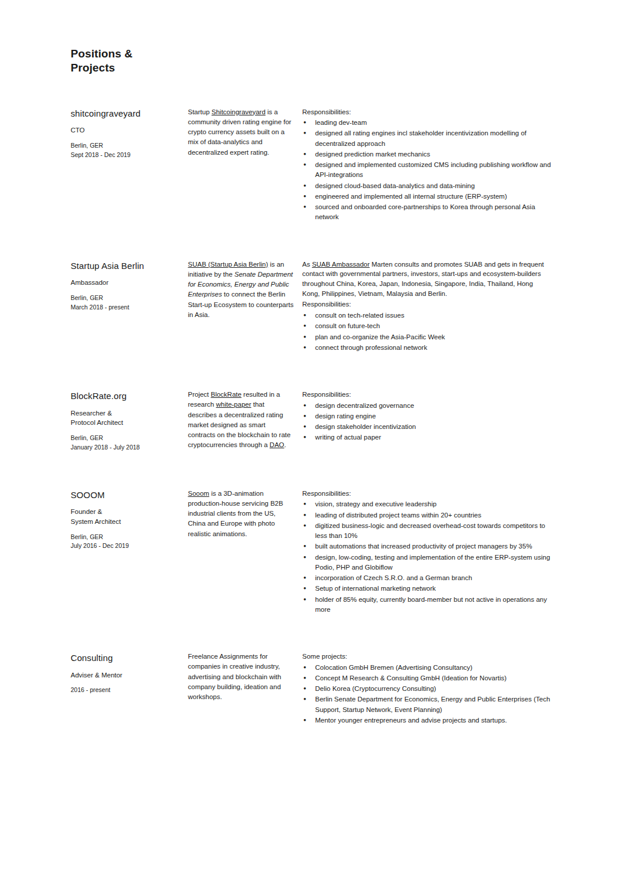Positions &
Projects
shitcoingraveyard
CTO
Berlin, GER
Sept 2018 - Dec 2019
Startup Shitcoingraveyard is a community driven rating engine for crypto currency assets built on a mix of data-analytics and decentralized expert rating.
Responsibilities:
leading dev-team
designed all rating engines incl stakeholder incentivization modelling of decentralized approach
designed prediction market mechanics
designed and implemented customized CMS including publishing workflow and API-integrations
designed cloud-based data-analytics and data-mining
engineered and implemented all internal structure (ERP-system)
sourced and onboarded core-partnerships to Korea through personal Asia network
Startup Asia Berlin
Ambassador
Berlin, GER
March 2018 - present
SUAB (Startup Asia Berlin) is an initiative by the Senate Department for Economics, Energy and Public Enterprises to connect the Berlin Start-up Ecosystem to counterparts in Asia.
As SUAB Ambassador Marten consults and promotes SUAB and gets in frequent contact with governmental partners, investors, start-ups and ecosystem-builders throughout China, Korea, Japan, Indonesia, Singapore, India, Thailand, Hong Kong, Philippines, Vietnam, Malaysia and Berlin.
Responsibilities:
consult on tech-related issues
consult on future-tech
plan and co-organize the Asia-Pacific Week
connect through professional network
BlockRate.org
Researcher &
Protocol Architect
Berlin, GER
January 2018 - July 2018
Project BlockRate resulted in a research white-paper that describes a decentralized rating market designed as smart contracts on the blockchain to rate cryptocurrencies through a DAO.
Responsibilities:
design decentralized governance
design rating engine
design stakeholder incentivization
writing of actual paper
SOOOM
Founder &
System Architect
Berlin, GER
July 2016 - Dec 2019
Sooom is a 3D-animation production-house servicing B2B industrial clients from the US, China and Europe with photo realistic animations.
Responsibilities:
vision, strategy and executive leadership
leading of distributed project teams within 20+ countries
digitized business-logic and decreased overhead-cost towards competitors to less than 10%
built automations that increased productivity of project managers by 35%
design, low-coding, testing and implementation of the entire ERP-system using Podio, PHP and Globiflow
incorporation of Czech S.R.O. and a German branch
Setup of international marketing network
holder of 85% equity, currently board-member but not active in operations any more
Consulting
Adviser & Mentor
2016 - present
Freelance Assignments for companies in creative industry, advertising and blockchain with company building, ideation and workshops.
Some projects:
Colocation GmbH Bremen (Advertising Consultancy)
Concept M Research & Consulting GmbH (Ideation for Novartis)
Delio Korea (Cryptocurrency Consulting)
Berlin Senate Department for Economics, Energy and Public Enterprises (Tech Support, Startup Network, Event Planning)
Mentor younger entrepreneurs and advise projects and startups.